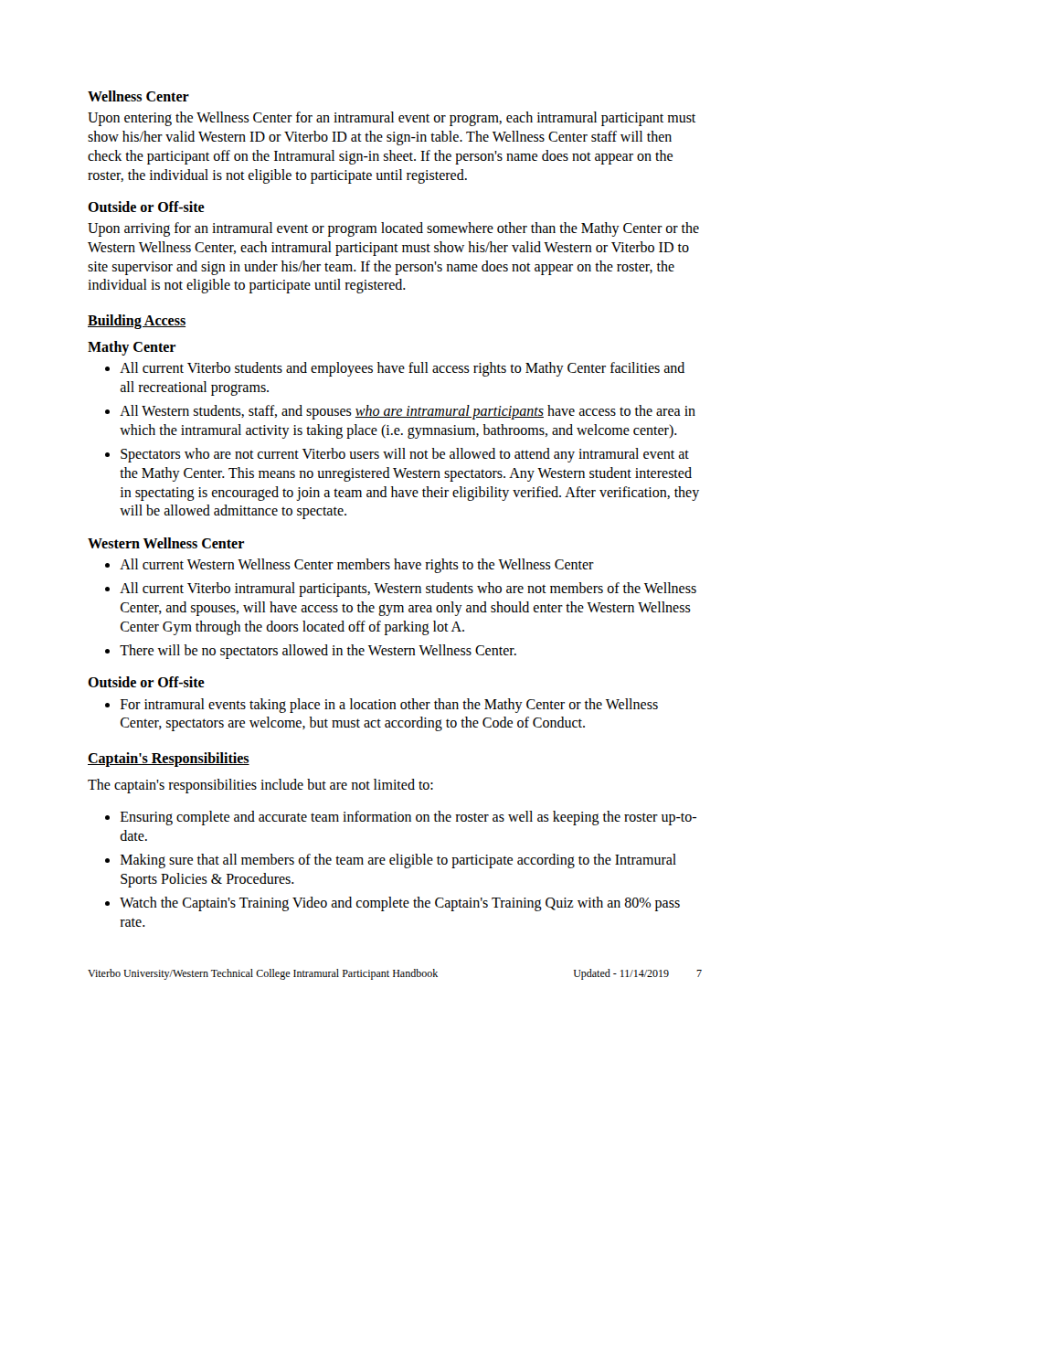Wellness Center
Upon entering the Wellness Center for an intramural event or program, each intramural participant must show his/her valid Western ID or Viterbo ID at the sign-in table. The Wellness Center staff will then check the participant off on the Intramural sign-in sheet. If the person's name does not appear on the roster, the individual is not eligible to participate until registered.
Outside or Off-site
Upon arriving for an intramural event or program located somewhere other than the Mathy Center or the Western Wellness Center, each intramural participant must show his/her valid Western or Viterbo ID to site supervisor and sign in under his/her team. If the person's name does not appear on the roster, the individual is not eligible to participate until registered.
Building Access
Mathy Center
All current Viterbo students and employees have full access rights to Mathy Center facilities and all recreational programs.
All Western students, staff, and spouses who are intramural participants have access to the area in which the intramural activity is taking place (i.e. gymnasium, bathrooms, and welcome center).
Spectators who are not current Viterbo users will not be allowed to attend any intramural event at the Mathy Center. This means no unregistered Western spectators. Any Western student interested in spectating is encouraged to join a team and have their eligibility verified. After verification, they will be allowed admittance to spectate.
Western Wellness Center
All current Western Wellness Center members have rights to the Wellness Center
All current Viterbo intramural participants, Western students who are not members of the Wellness Center, and spouses, will have access to the gym area only and should enter the Western Wellness Center Gym through the doors located off of parking lot A.
There will be no spectators allowed in the Western Wellness Center.
Outside or Off-site
For intramural events taking place in a location other than the Mathy Center or the Wellness Center, spectators are welcome, but must act according to the Code of Conduct.
Captain's Responsibilities
The captain's responsibilities include but are not limited to:
Ensuring complete and accurate team information on the roster as well as keeping the roster up-to-date.
Making sure that all members of the team are eligible to participate according to the Intramural Sports Policies & Procedures.
Watch the Captain's Training Video and complete the Captain's Training Quiz with an 80% pass rate.
Viterbo University/Western Technical College Intramural Participant Handbook
Updated - 11/14/2019
7